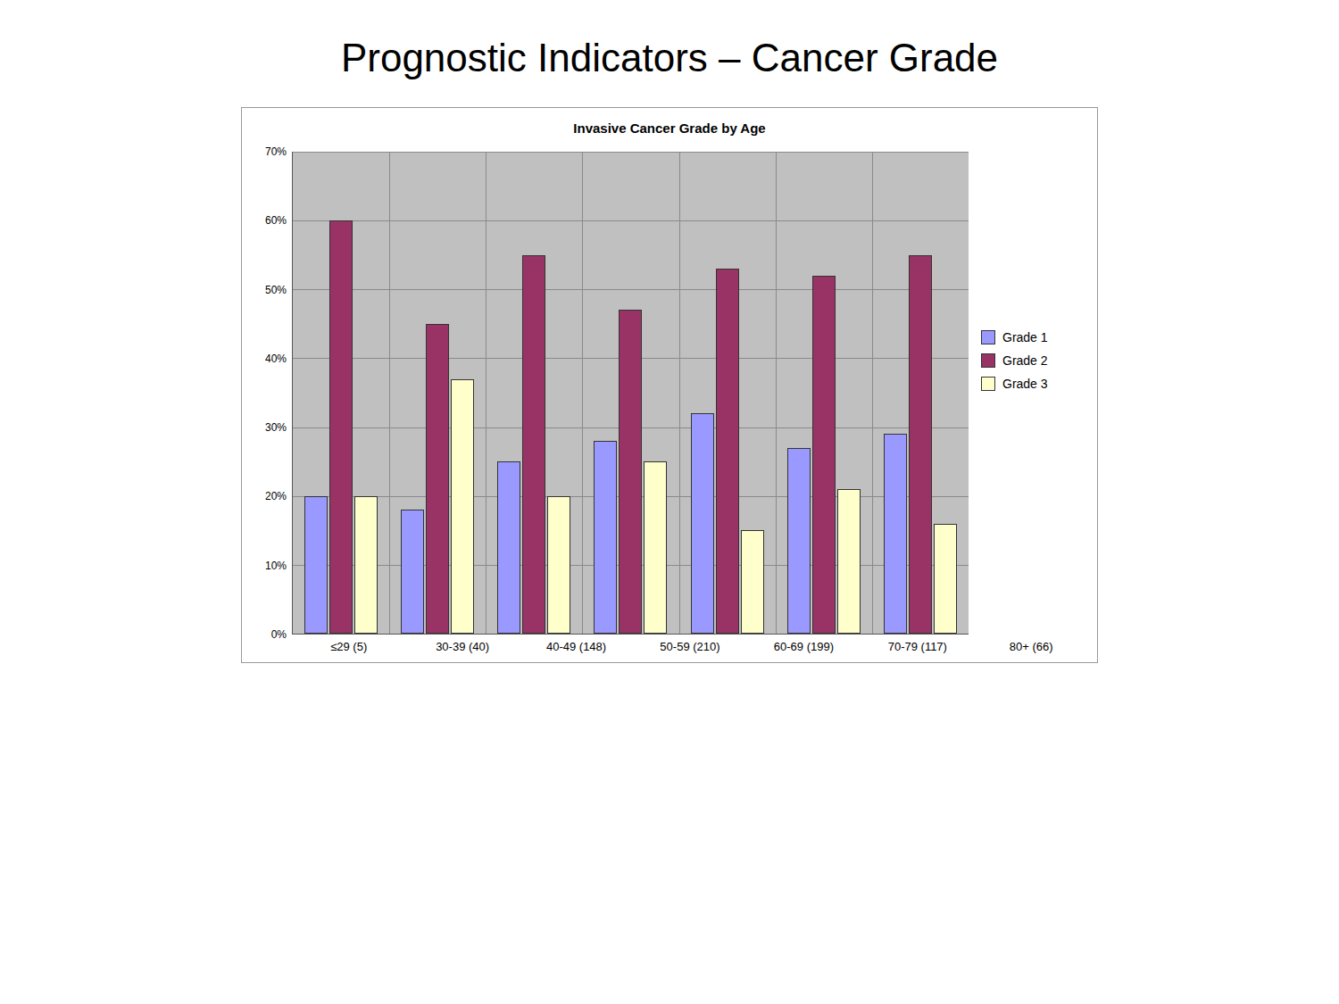Prognostic Indicators – Cancer Grade
Invasive Cancer Grade by Age
70% 60% 50% 40% 30% 20% 10% 0%
Grade 1
Grade 2
Grade 3
≤29 (5)
30-39 (40)
40-49 (148)
50-59 (210)
60-69 (199)
70-79 (117)
80+ (66)